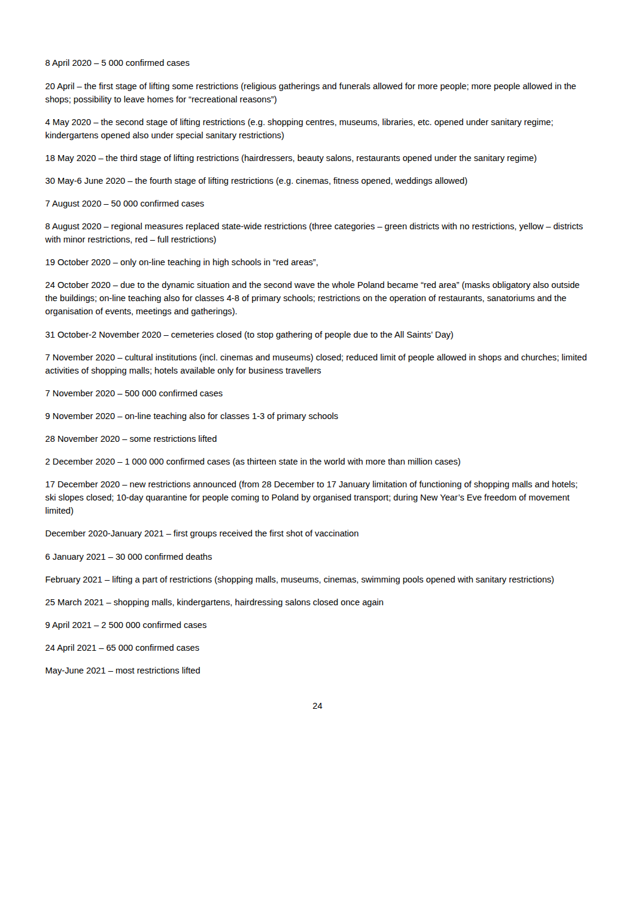8 April 2020 – 5 000 confirmed cases
20 April – the first stage of lifting some restrictions (religious gatherings and funerals allowed for more people; more people allowed in the shops; possibility to leave homes for “recreational reasons”)
4 May 2020 – the second stage of lifting restrictions (e.g. shopping centres, museums, libraries, etc. opened under sanitary regime; kindergartens opened also under special sanitary restrictions)
18 May 2020 – the third stage of lifting restrictions (hairdressers, beauty salons, restaurants opened under the sanitary regime)
30 May-6 June 2020 – the fourth stage of lifting restrictions (e.g. cinemas, fitness opened, weddings allowed)
7 August 2020 – 50 000 confirmed cases
8 August 2020 – regional measures replaced state-wide restrictions (three categories – green districts with no restrictions, yellow – districts with minor restrictions, red – full restrictions)
19 October 2020 – only on-line teaching in high schools in “red areas”,
24 October 2020 – due to the dynamic situation and the second wave the whole Poland became “red area” (masks obligatory also outside the buildings; on-line teaching also for classes 4-8 of primary schools; restrictions on the operation of restaurants, sanatoriums and the organisation of events, meetings and gatherings).
31 October-2 November 2020 – cemeteries closed (to stop gathering of people due to the All Saints’ Day)
7 November 2020 – cultural institutions (incl. cinemas and museums) closed; reduced limit of people allowed in shops and churches; limited activities of shopping malls; hotels available only for business travellers
7 November 2020 – 500 000 confirmed cases
9 November 2020 – on-line teaching also for classes 1-3 of primary schools
28 November 2020 – some restrictions lifted
2 December 2020 – 1 000 000 confirmed cases (as thirteen state in the world with more than million cases)
17 December 2020 – new restrictions announced (from 28 December to 17 January limitation of functioning of shopping malls and hotels; ski slopes closed; 10-day quarantine for people coming to Poland by organised transport; during New Year’s Eve freedom of movement limited)
December 2020-January 2021 – first groups received the first shot of vaccination
6 January 2021 – 30 000 confirmed deaths
February 2021 – lifting a part of restrictions (shopping malls, museums, cinemas, swimming pools opened with sanitary restrictions)
25 March 2021 – shopping malls, kindergartens, hairdressing salons closed once again
9 April 2021 – 2 500 000 confirmed cases
24 April 2021 – 65 000 confirmed cases
May-June 2021 – most restrictions lifted
24